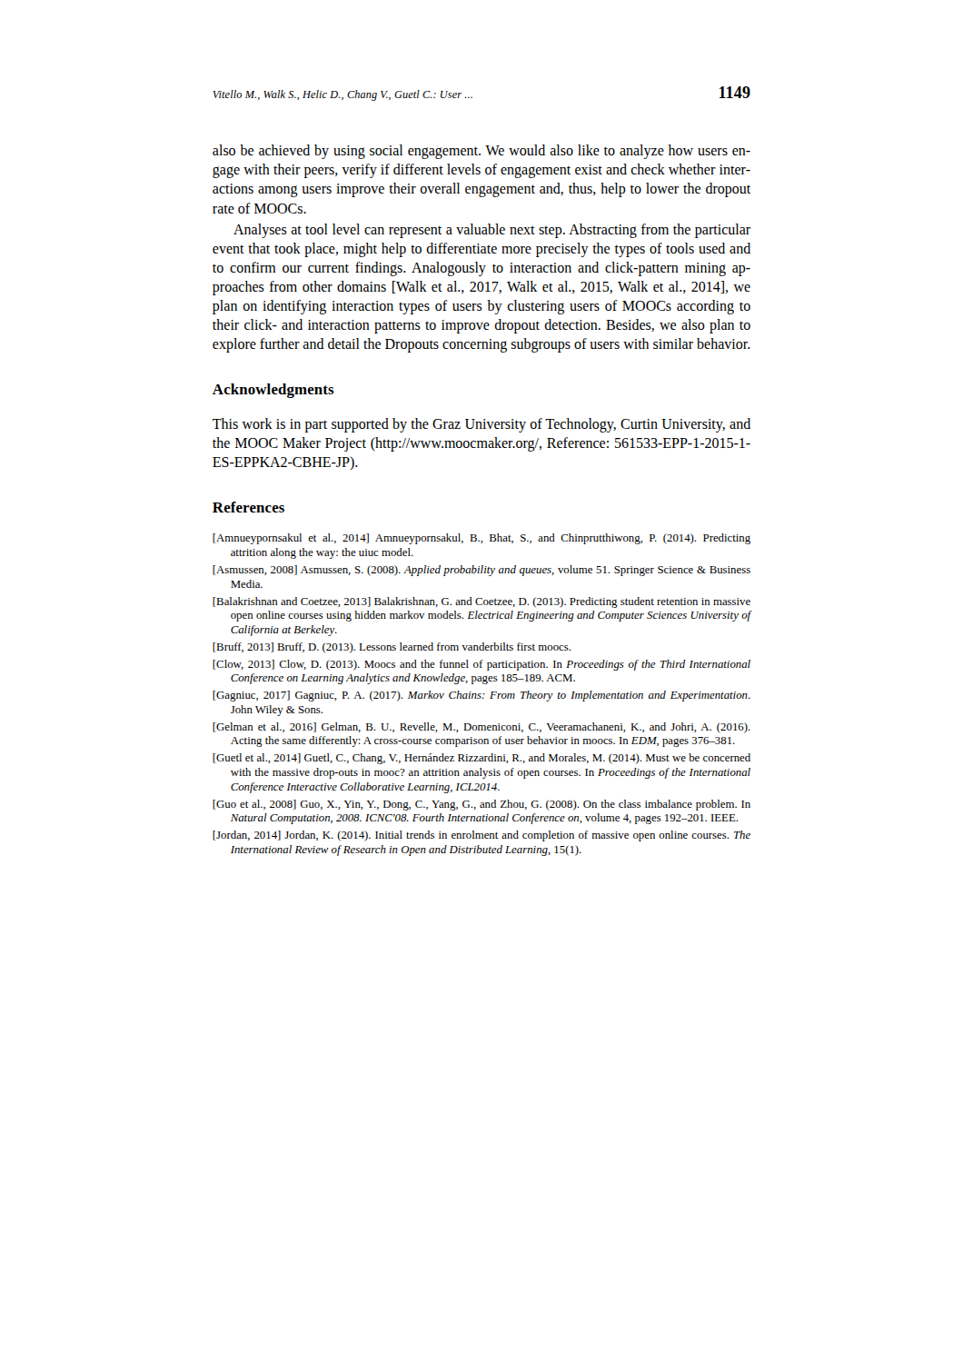Vitello M., Walk S., Helic D., Chang V., Guetl C.: User ... 1149
also be achieved by using social engagement. We would also like to analyze how users engage with their peers, verify if different levels of engagement exist and check whether interactions among users improve their overall engagement and, thus, help to lower the dropout rate of MOOCs.
Analyses at tool level can represent a valuable next step. Abstracting from the particular event that took place, might help to differentiate more precisely the types of tools used and to confirm our current findings. Analogously to interaction and click-pattern mining approaches from other domains [Walk et al., 2017, Walk et al., 2015, Walk et al., 2014], we plan on identifying interaction types of users by clustering users of MOOCs according to their click- and interaction patterns to improve dropout detection. Besides, we also plan to explore further and detail the Dropouts concerning subgroups of users with similar behavior.
Acknowledgments
This work is in part supported by the Graz University of Technology, Curtin University, and the MOOC Maker Project (http://www.moocmaker.org/, Reference: 561533-EPP-1-2015-1-ES-EPPKA2-CBHE-JP).
References
[Amnueypornsakul et al., 2014] Amnueypornsakul, B., Bhat, S., and Chinprutthiwong, P. (2014). Predicting attrition along the way: the uiuc model.
[Asmussen, 2008] Asmussen, S. (2008). Applied probability and queues, volume 51. Springer Science & Business Media.
[Balakrishnan and Coetzee, 2013] Balakrishnan, G. and Coetzee, D. (2013). Predicting student retention in massive open online courses using hidden markov models. Electrical Engineering and Computer Sciences University of California at Berkeley.
[Bruff, 2013] Bruff, D. (2013). Lessons learned from vanderbilts first moocs.
[Clow, 2013] Clow, D. (2013). Moocs and the funnel of participation. In Proceedings of the Third International Conference on Learning Analytics and Knowledge, pages 185–189. ACM.
[Gagniuc, 2017] Gagniuc, P. A. (2017). Markov Chains: From Theory to Implementation and Experimentation. John Wiley & Sons.
[Gelman et al., 2016] Gelman, B. U., Revelle, M., Domeniconi, C., Veeramachaneni, K., and Johri, A. (2016). Acting the same differently: A cross-course comparison of user behavior in moocs. In EDM, pages 376–381.
[Guetl et al., 2014] Guetl, C., Chang, V., Hernández Rizzardini, R., and Morales, M. (2014). Must we be concerned with the massive drop-outs in mooc? an attrition analysis of open courses. In Proceedings of the International Conference Interactive Collaborative Learning, ICL2014.
[Guo et al., 2008] Guo, X., Yin, Y., Dong, C., Yang, G., and Zhou, G. (2008). On the class imbalance problem. In Natural Computation, 2008. ICNC'08. Fourth International Conference on, volume 4, pages 192–201. IEEE.
[Jordan, 2014] Jordan, K. (2014). Initial trends in enrolment and completion of massive open online courses. The International Review of Research in Open and Distributed Learning, 15(1).